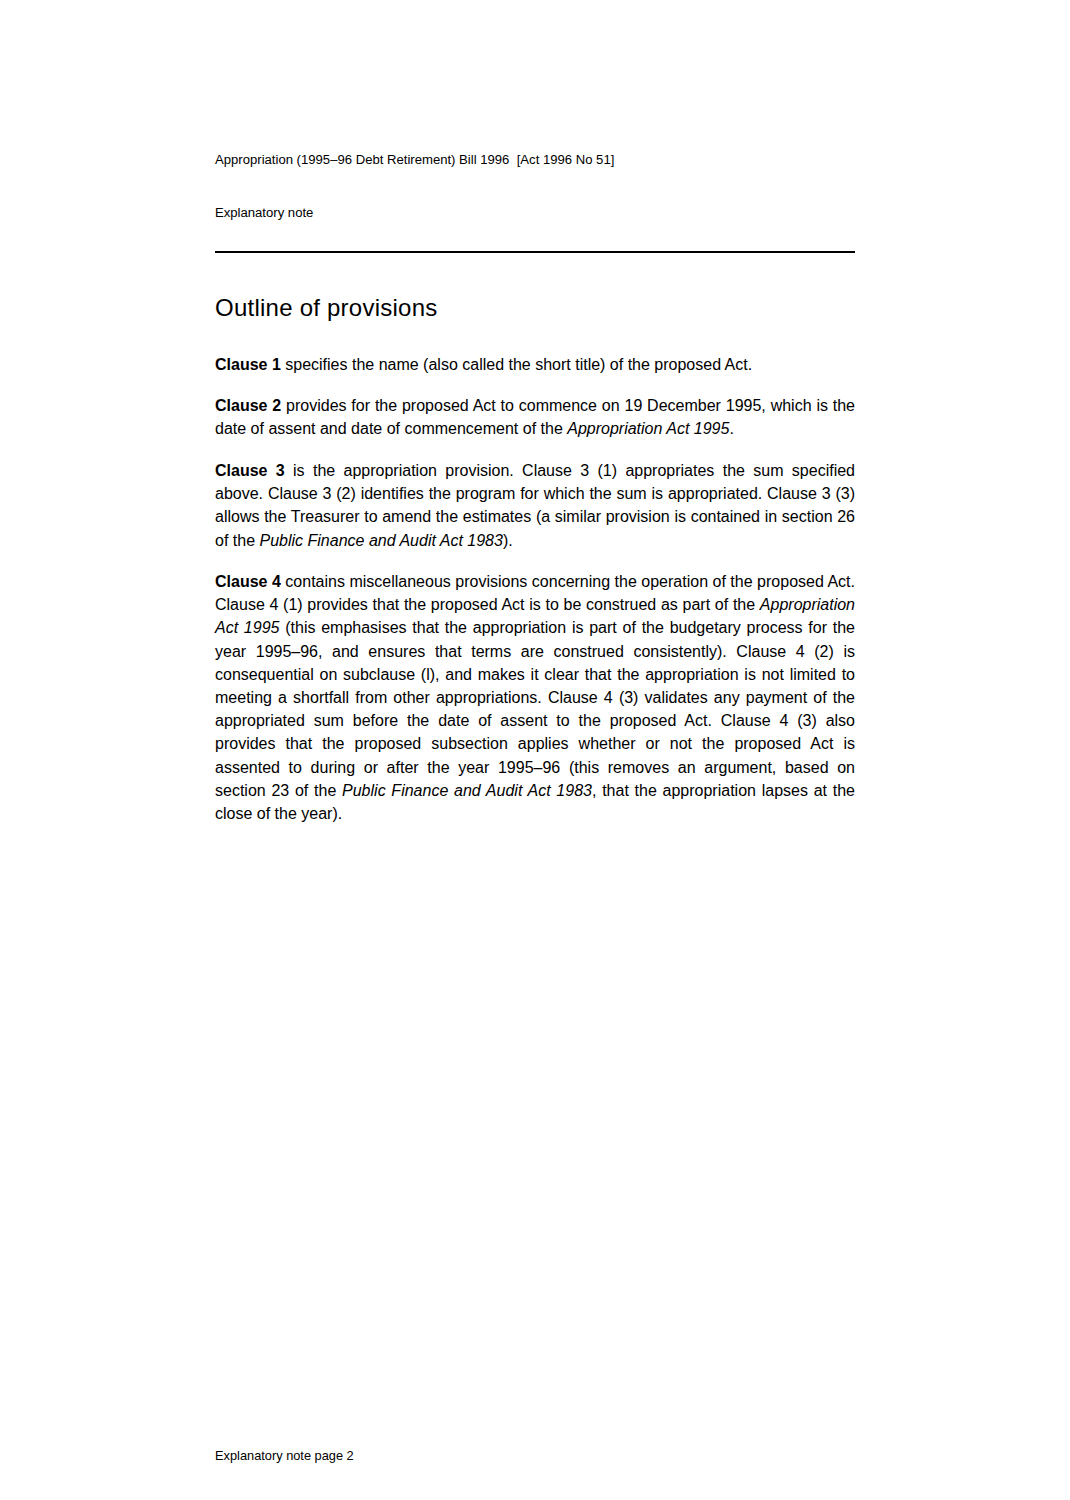Appropriation (1995–96 Debt Retirement) Bill 1996 [Act 1996 No 51]
Explanatory note
Outline of provisions
Clause 1 specifies the name (also called the short title) of the proposed Act.
Clause 2 provides for the proposed Act to commence on 19 December 1995, which is the date of assent and date of commencement of the Appropriation Act 1995.
Clause 3 is the appropriation provision. Clause 3 (1) appropriates the sum specified above. Clause 3 (2) identifies the program for which the sum is appropriated. Clause 3 (3) allows the Treasurer to amend the estimates (a similar provision is contained in section 26 of the Public Finance and Audit Act 1983).
Clause 4 contains miscellaneous provisions concerning the operation of the proposed Act. Clause 4 (1) provides that the proposed Act is to be construed as part of the Appropriation Act 1995 (this emphasises that the appropriation is part of the budgetary process for the year 1995–96, and ensures that terms are construed consistently). Clause 4 (2) is consequential on subclause (l), and makes it clear that the appropriation is not limited to meeting a shortfall from other appropriations. Clause 4 (3) validates any payment of the appropriated sum before the date of assent to the proposed Act. Clause 4 (3) also provides that the proposed subsection applies whether or not the proposed Act is assented to during or after the year 1995–96 (this removes an argument, based on section 23 of the Public Finance and Audit Act 1983, that the appropriation lapses at the close of the year).
Explanatory note page 2